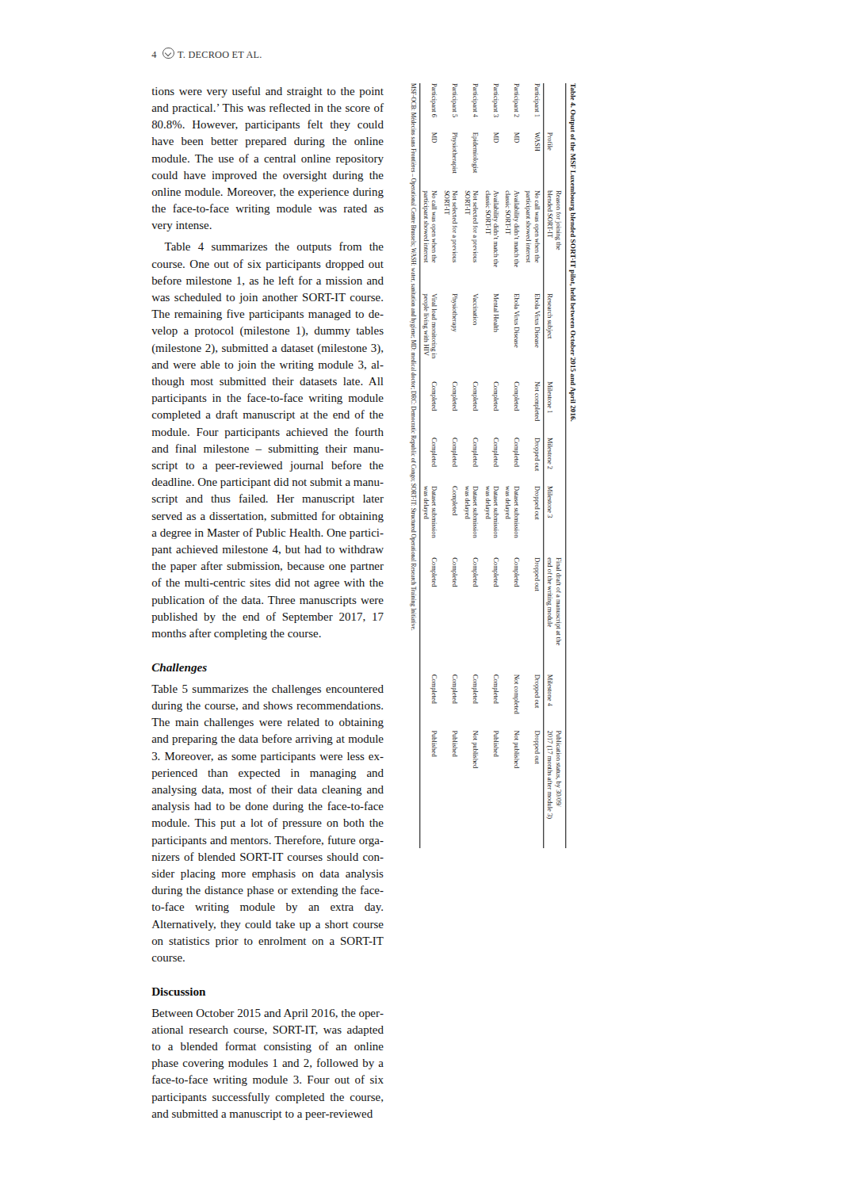4 T. DECROO ET AL.
tions were very useful and straight to the point and practical.’ This was reflected in the score of 80.8%. However, participants felt they could have been better prepared during the online module. The use of a central online repository could have improved the oversight during the online module. Moreover, the experience during the face-to-face writing module was rated as very intense.
Table 4 summarizes the outputs from the course. One out of six participants dropped out before milestone 1, as he left for a mission and was scheduled to join another SORT-IT course. The remaining five participants managed to develop a protocol (milestone 1), dummy tables (milestone 2), submitted a dataset (milestone 3), and were able to join the writing module 3, although most submitted their datasets late. All participants in the face-to-face writing module completed a draft manuscript at the end of the module. Four participants achieved the fourth and final milestone – submitting their manuscript to a peer-reviewed journal before the deadline. One participant did not submit a manuscript and thus failed. Her manuscript later served as a dissertation, submitted for obtaining a degree in Master of Public Health. One participant achieved milestone 4, but had to withdraw the paper after submission, because one partner of the multi-centric sites did not agree with the publication of the data. Three manuscripts were published by the end of September 2017, 17 months after completing the course.
Challenges
Table 5 summarizes the challenges encountered during the course, and shows recommendations. The main challenges were related to obtaining and preparing the data before arriving at module 3. Moreover, as some participants were less experienced than expected in managing and analysing data, most of their data cleaning and analysis had to be done during the face-to-face module. This put a lot of pressure on both the participants and mentors. Therefore, future organizers of blended SORT-IT courses should consider placing more emphasis on data analysis during the distance phase or extending the face-to-face writing module by an extra day. Alternatively, they could take up a short course on statistics prior to enrolment on a SORT-IT course.
Discussion
Between October 2015 and April 2016, the operational research course, SORT-IT, was adapted to a blended format consisting of an online phase covering modules 1 and 2, followed by a face-to-face writing module 3. Four out of six participants successfully completed the course, and submitted a manuscript to a peer-reviewed
Table 4. Output of the MSF Luxembourg blended SORT-IT pilot, held between October 2015 and April 2016.
| | Profile | Reason for joining the blended SORT-IT | Research subject | Milestone 1 | Milestone 2 | Milestone 3 | Final draft of a manuscript at the end of the writing module | Milestone 4 | Publication status, by 30/09/ 2017 (17 months after module 3) |
| --- | --- | --- | --- | --- | --- | --- | --- | --- | --- |
| Participant 1 | WASH | No call was open when the participant showed interest | Ebola Virus Disease | Not completed | Dropped out | Dropped out | Dropped out | Dropped out | Dropped out |
| Participant 2 | MD | Availability didn’t match the classic SORT-IT | Ebola Virus Disease | Completed | Completed | Dataset submission was delayed | Completed | Not completed | Not published |
| Participant 3 | MD | Availability didn’t match the classic SORT-IT | Mental Health | Completed | Completed | Dataset submission was delayed | Completed | Completed | Published |
| Participant 4 | Epidemiologist | Not selected for a previous SORT-IT | Vaccination | Completed | Completed | Dataset submission was delayed | Completed | Completed | Not published |
| Participant 5 | Physiotherapist | Not selected for a previous SORT-IT | Physiotherapy | Completed | Completed | Completed | Completed | Completed | Published |
| Participant 6 | MD | No call was open when the participant showed interest | Viral load monitoring in people living with HIV | Completed | Completed | Dataset submission was delayed | Completed | Completed | Published |
MSF-OCB: Médecins sans Frontières – Operational Centre Brussels; WASH: water, sanitation and hygiene; MD: medical doctor; DRC: Democratic Republic of Congo; SORT-IT: Structured Operational Research Training Initiative.